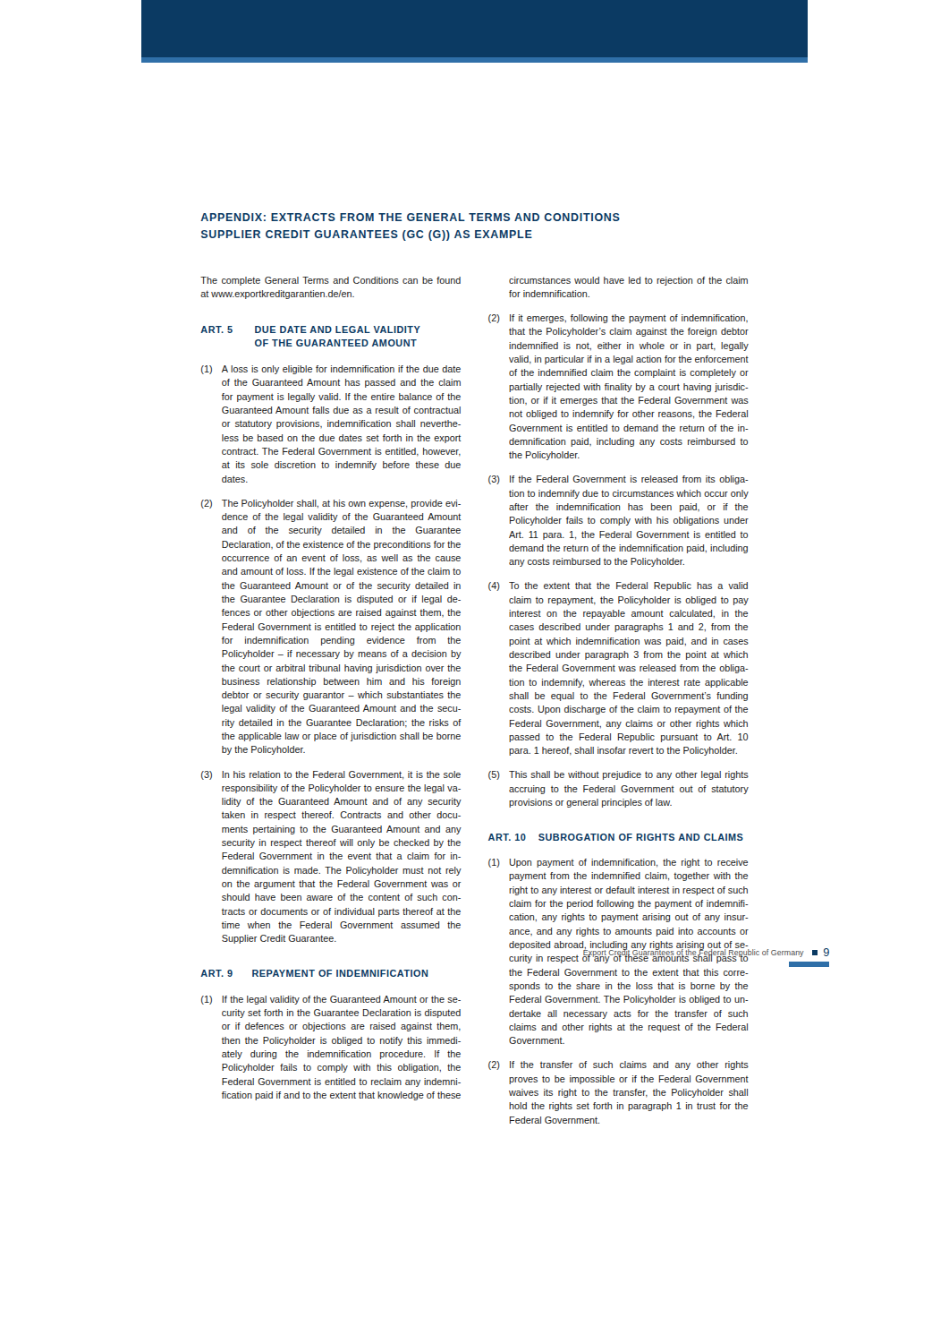Appendix: Extracts from the General Terms and Conditions
Supplier Credit Guarantees (GC (G)) as Example
The complete General Terms and Conditions can be found at www.exportkreditgarantien.de/en.
Art. 5 Due Date and Legal Validity
of the Guaranteed Amount
(1)
A loss is only eligible for indemnification if the due date of the Guaranteed Amount has passed and the claim for payment is legally valid. If the entire balance of the Guaranteed Amount falls due as a result of contractual or statutory provisions, indemnification shall nevertheless be based on the due dates set forth in the export contract. The Federal Government is entitled, however, at its sole discretion to indemnify before these due dates.
(2)
The Policyholder shall, at his own expense, provide evidence of the legal validity of the Guaranteed Amount and of the security detailed in the Guarantee Declaration, of the existence of the preconditions for the occurrence of an event of loss, as well as the cause and amount of loss. If the legal existence of the claim to the Guaranteed Amount or of the security detailed in the Guarantee Declaration is disputed or if legal defences or other objections are raised against them, the Federal Government is entitled to reject the application for indemnification pending evidence from the Policyholder – if necessary by means of a decision by the court or arbitral tribunal having jurisdiction over the business relationship between him and his foreign debtor or security guarantor – which substantiates the legal validity of the Guaranteed Amount and the security detailed in the Guarantee Declaration; the risks of the applicable law or place of jurisdiction shall be borne by the Policyholder.
(3)
In his relation to the Federal Government, it is the sole responsibility of the Policyholder to ensure the legal validity of the Guaranteed Amount and of any security taken in respect thereof. Contracts and other documents pertaining to the Guaranteed Amount and any security in respect thereof will only be checked by the Federal Government in the event that a claim for indemnification is made. The Policyholder must not rely on the argument that the Federal Government was or should have been aware of the content of such contracts or documents or of individual parts thereof at the time when the Federal Government assumed the Supplier Credit Guarantee.
Art. 9 Repayment of Indemnification
(1)
If the legal validity of the Guaranteed Amount or the security set forth in the Guarantee Declaration is disputed or if defences or objections are raised against them, then the Policyholder is obliged to notify this immediately during the indemnification procedure. If the Policyholder fails to comply with this obligation, the Federal Government is entitled to reclaim any indemnification paid if and to the extent that knowledge of these circumstances would have led to rejection of the claim for indemnification.
(2)
If it emerges, following the payment of indemnification, that the Policyholder’s claim against the foreign debtor indemnified is not, either in whole or in part, legally valid, in particular if in a legal action for the enforcement of the indemnified claim the complaint is completely or partially rejected with finality by a court having jurisdiction, or if it emerges that the Federal Government was not obliged to indemnify for other reasons, the Federal Government is entitled to demand the return of the indemnification paid, including any costs reimbursed to the Policyholder.
(3)
If the Federal Government is released from its obligation to indemnify due to circumstances which occur only after the indemnification has been paid, or if the Policyholder fails to comply with his obligations under Art. 11 para. 1, the Federal Government is entitled to demand the return of the indemnification paid, including any costs reimbursed to the Policyholder.
(4)
To the extent that the Federal Republic has a valid claim to repayment, the Policyholder is obliged to pay interest on the repayable amount calculated, in the cases described under paragraphs 1 and 2, from the point at which indemnification was paid, and in cases described under paragraph 3 from the point at which the Federal Government was released from the obligation to indemnify, whereas the interest rate applicable shall be equal to the Federal Government’s funding costs. Upon discharge of the claim to repayment of the Federal Government, any claims or other rights which passed to the Federal Republic pursuant to Art. 10 para. 1 hereof, shall insofar revert to the Policyholder.
(5)
This shall be without prejudice to any other legal rights accruing to the Federal Government out of statutory provisions or general principles of law.
Art. 10 Subrogation of Rights and Claims
(1)
Upon payment of indemnification, the right to receive payment from the indemnified claim, together with the right to any interest or default interest in respect of such claim for the period following the payment of indemnification, any rights to payment arising out of any insurance, and any rights to amounts paid into accounts or deposited abroad, including any rights arising out of security in respect of any of these amounts shall pass to the Federal Government to the extent that this corresponds to the share in the loss that is borne by the Federal Government. The Policyholder is obliged to undertake all necessary acts for the transfer of such claims and other rights at the request of the Federal Government.
(2)
If the transfer of such claims and any other rights proves to be impossible or if the Federal Government waives its right to the transfer, the Policyholder shall hold the rights set forth in paragraph 1 in trust for the Federal Government.
Export Credit Guarantees of the Federal Republic of Germany 9